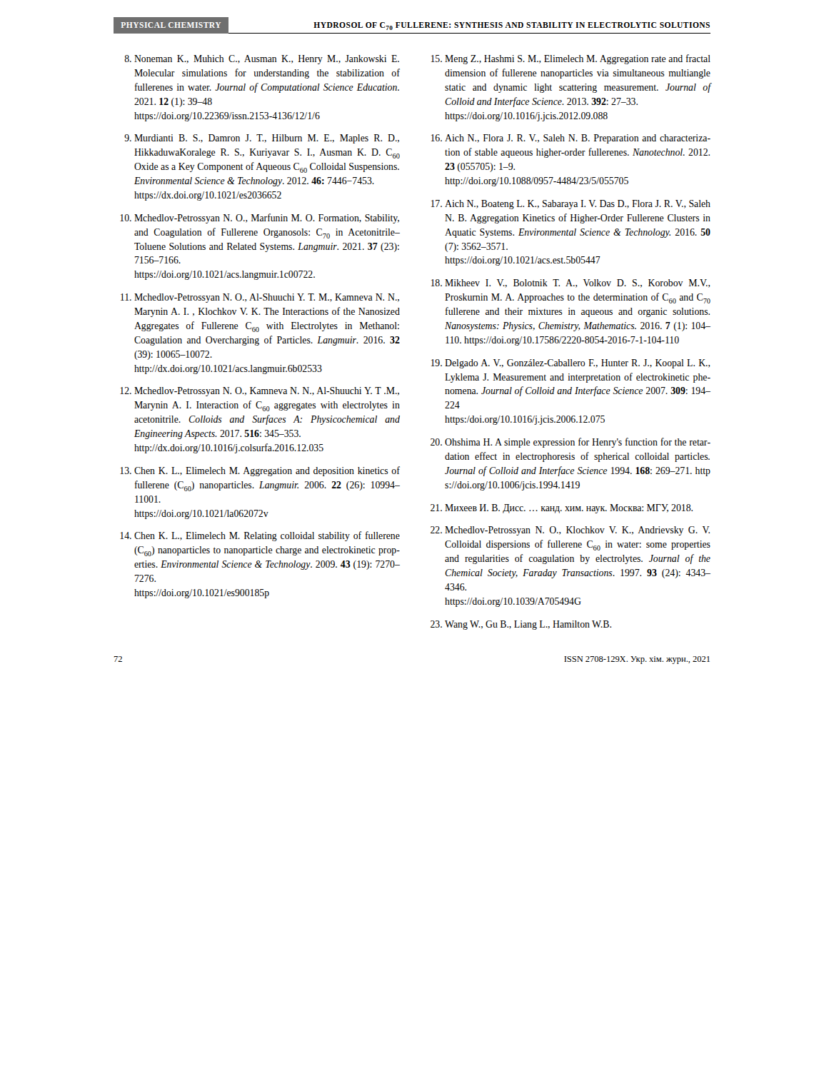Physical chemistry
Hydrosol of C70 fullerene: synthesis and stability in electrolytic solutions
Noneman K., Muhich C., Ausman K., Henry M., Jankowski E. Molecular simulations for understanding the stabilization of fullerenes in water. Journal of Computational Science Education. 2021. 12 (1): 39–48
https://doi.org/10.22369/issn.2153-4136/12/1/6
Murdianti B. S., Damron J. T., Hilburn M. E., Maples R. D., HikkaduwaKoralege R. S., Kuriyavar S. I., Ausman K. D. C60 Oxide as a Key Component of Aqueous C60 Colloidal Suspensions. Environmental Science & Technology. 2012. 46: 7446−7453.
https://dx.doi.org/10.1021/es2036652
Mchedlov-Petrossyan N. O., Marfunin M. O. Formation, Stability, and Coagulation of Fullerene Organosols: C70 in Acetonitrile–Toluene Solutions and Related Systems. Langmuir. 2021. 37 (23): 7156–7166.
https://doi.org/10.1021/acs.langmuir.1c00722.
Mchedlov-Petrossyan N. O., Al-Shuuchi Y. T. M., Kamneva N. N., Marynin A. I. , Klochkov V. K. The Interactions of the Nanosized Aggregates of Fullerene C60 with Electrolytes in Methanol: Coagulation and Overcharging of Particles. Langmuir. 2016. 32 (39): 10065–10072.
http://dx.doi.org/10.1021/acs.langmuir.6b02533
Mchedlov-Petrossyan N. O., Kamneva N. N., Al-Shuuchi Y. T .M., Marynin A. I. Interaction of C60 aggregates with electrolytes in acetonitrile. Colloids and Surfaces A: Physicochemical and Engineering Aspects. 2017. 516: 345–353.
http://dx.doi.org/10.1016/j.colsurfa.2016.12.035
Chen K. L., Elimelech M. Aggregation and deposition kinetics of fullerene (C60) nanoparticles. Langmuir. 2006. 22 (26): 10994–11001.
https://doi.org/10.1021/la062072v
Chen K. L., Elimelech M. Relating colloidal stability of fullerene (C60) nanoparticles to nanoparticle charge and electrokinetic properties. Environmental Science & Technology. 2009. 43 (19): 7270–7276.
https://doi.org/10.1021/es900185p
Meng Z., Hashmi S. M., Elimelech M. Aggregation rate and fractal dimension of fullerene nanoparticles via simultaneous multiangle static and dynamic light scattering measurement. Journal of Colloid and Interface Science. 2013. 392: 27–33.
https://doi.org/10.1016/j.jcis.2012.09.088
Aich N., Flora J. R. V., Saleh N. B. Preparation and characterization of stable aqueous higher-order fullerenes. Nanotechnol. 2012. 23 (055705): 1–9.
http://doi.org/10.1088/0957-4484/23/5/055705
Aich N., Boateng L. K., Sabaraya I. V. Das D., Flora J. R. V., Saleh N. B. Aggregation Kinetics of Higher-Order Fullerene Clusters in Aquatic Systems. Environmental Science & Technology. 2016. 50 (7): 3562–3571.
https://doi.org/10.1021/acs.est.5b05447
Mikheev I. V., Bolotnik T. A., Volkov D. S., Korobov M.V., Proskurnin M. A. Approaches to the determination of C60 and C70 fullerene and their mixtures in aqueous and organic solutions. Nanosystems: Physics, Chemistry, Mathematics. 2016. 7 (1): 104–110. https://doi.org/10.17586/2220-8054-2016-7-1-104-110
Delgado A. V., González-Caballero F., Hunter R. J., Koopal L. K., Lyklema J. Measurement and interpretation of electrokinetic phenomena. Journal of Colloid and Interface Science 2007. 309: 194–224
https:/doi.org/10.1016/j.jcis.2006.12.075
Ohshima H. A simple expression for Henry's function for the retardation effect in electrophoresis of spherical colloidal particles. Journal of Colloid and Interface Science 1994. 168: 269–271. https://doi.org/10.1006/jcis.1994.1419
Михеев И. В. Дисс. … канд. хим. наук. Москва: МГУ, 2018.
Mchedlov-Petrossyan N. O., Klochkov V. K., Andrievsky G. V. Colloidal dispersions of fullerene C60 in water: some properties and regularities of coagulation by electrolytes. Journal of the Chemical Society, Faraday Transactions. 1997. 93 (24): 4343–4346.
https://doi.org/10.1039/A705494G
Wang W., Gu B., Liang L., Hamilton W.B.
72
ISSN 2708-129X. Укр. хім. журн., 2021